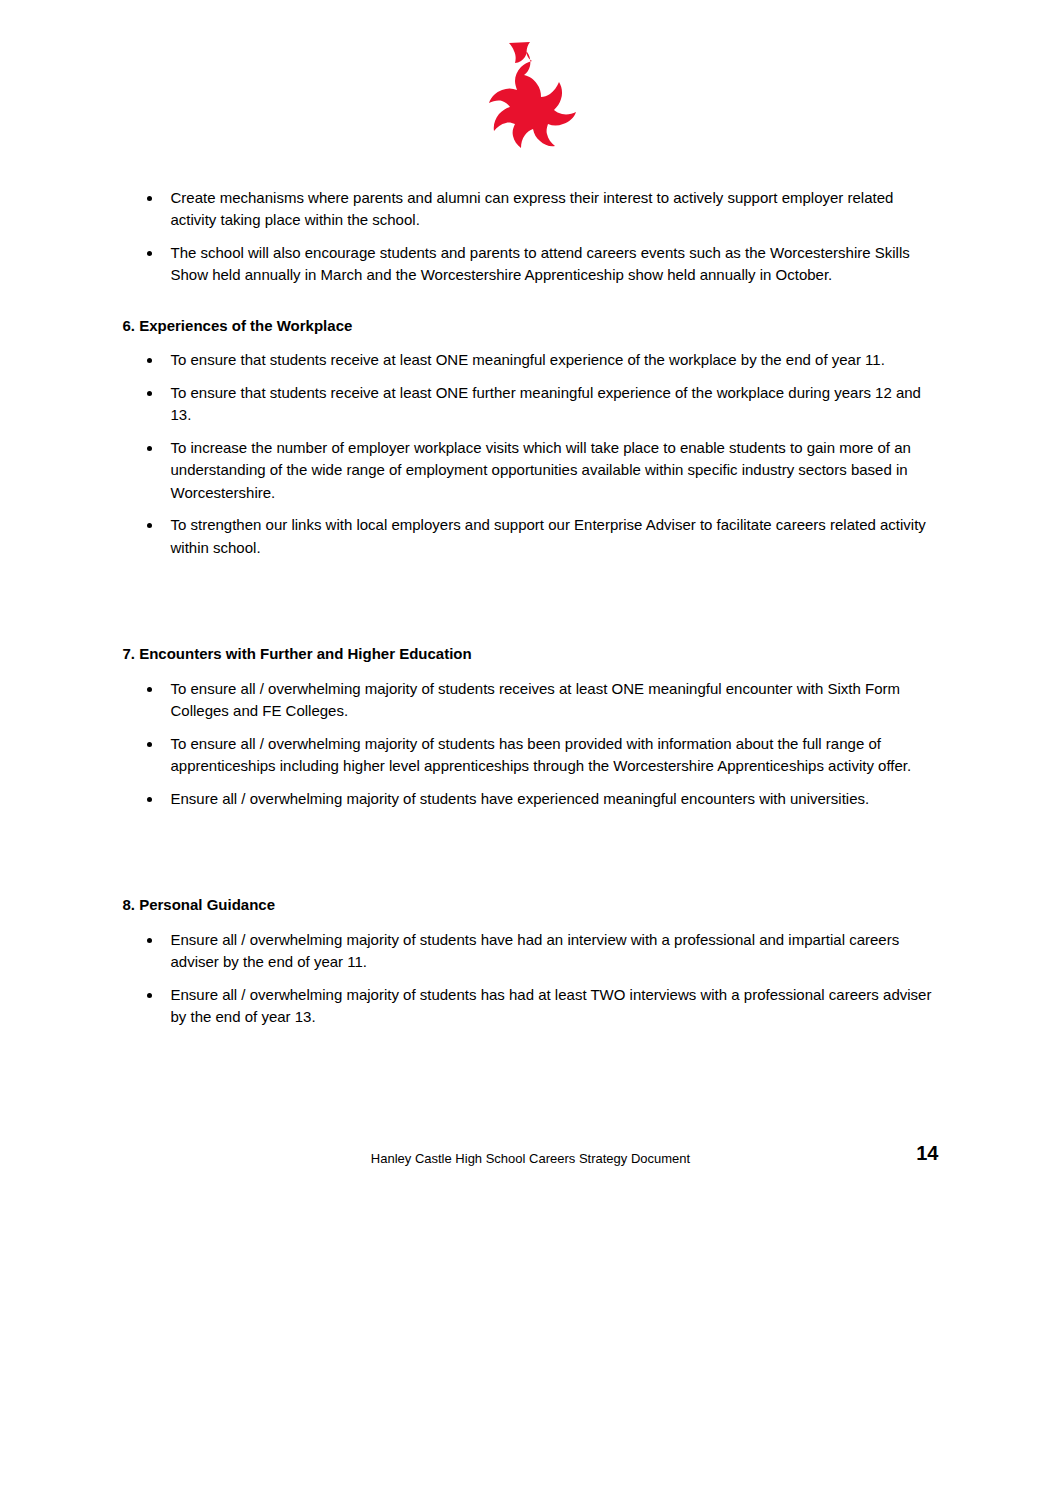Create mechanisms where parents and alumni can express their interest to actively support employer related activity taking place within the school.
The school will also encourage students and parents to attend careers events such as the Worcestershire Skills Show held annually in March and the Worcestershire Apprenticeship show held annually in October.
6. Experiences of the Workplace
To ensure that students receive at least ONE meaningful experience of the workplace by the end of year 11.
To ensure that students receive at least ONE further meaningful experience of the workplace during years 12 and 13.
To increase the number of employer workplace visits which will take place to enable students to gain more of an understanding of the wide range of employment opportunities available within specific industry sectors based in Worcestershire.
To strengthen our links with local employers and support our Enterprise Adviser to facilitate careers related activity within school.
7. Encounters with Further and Higher Education
To ensure all / overwhelming majority of students receives at least ONE meaningful encounter with Sixth Form Colleges and FE Colleges.
To ensure all / overwhelming majority of students has been provided with information about the full range of apprenticeships including higher level apprenticeships through the Worcestershire Apprenticeships activity offer.
Ensure all / overwhelming majority of students have experienced meaningful encounters with universities.
8. Personal Guidance
Ensure all / overwhelming majority of students have had an interview with a professional and impartial careers adviser by the end of year 11.
Ensure all / overwhelming majority of students has had at least TWO interviews with a professional careers adviser by the end of year 13.
Hanley Castle High School Careers Strategy Document 14